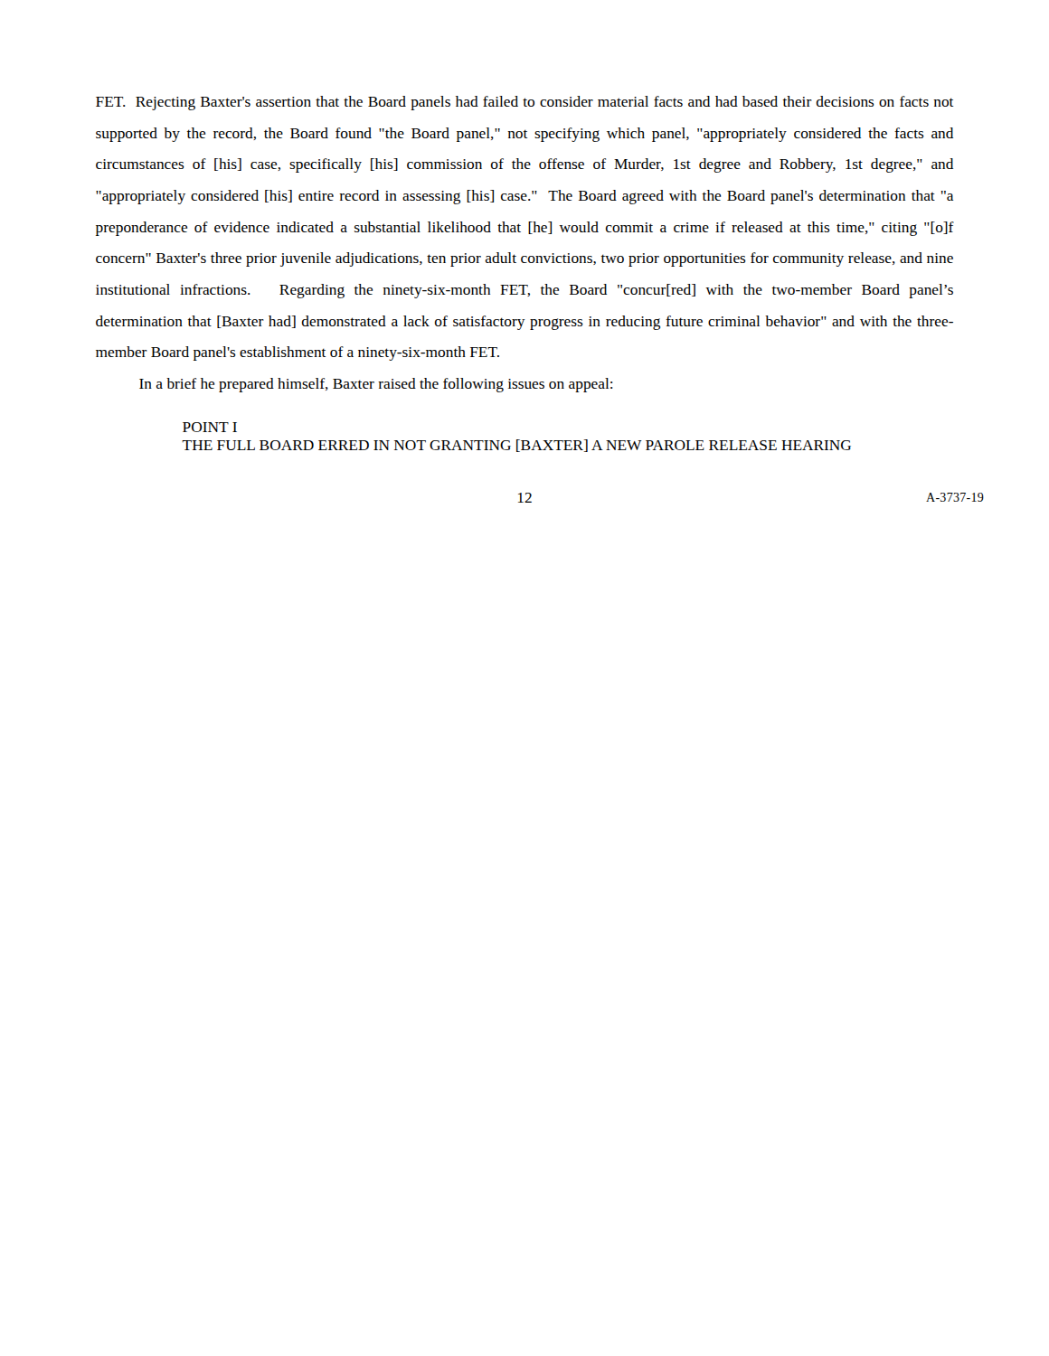FET. Rejecting Baxter's assertion that the Board panels had failed to consider material facts and had based their decisions on facts not supported by the record, the Board found "the Board panel," not specifying which panel, "appropriately considered the facts and circumstances of [his] case, specifically [his] commission of the offense of Murder, 1st degree and Robbery, 1st degree," and "appropriately considered [his] entire record in assessing [his] case." The Board agreed with the Board panel's determination that "a preponderance of evidence indicated a substantial likelihood that [he] would commit a crime if released at this time," citing "[o]f concern" Baxter's three prior juvenile adjudications, ten prior adult convictions, two prior opportunities for community release, and nine institutional infractions. Regarding the ninety-six-month FET, the Board "concur[red] with the two-member Board panel’s determination that [Baxter had] demonstrated a lack of satisfactory progress in reducing future criminal behavior" and with the three-member Board panel's establishment of a ninety-six-month FET.
In a brief he prepared himself, Baxter raised the following issues on appeal:
POINT I
THE FULL BOARD ERRED IN NOT GRANTING [BAXTER] A NEW PAROLE RELEASE HEARING
12
A-3737-19